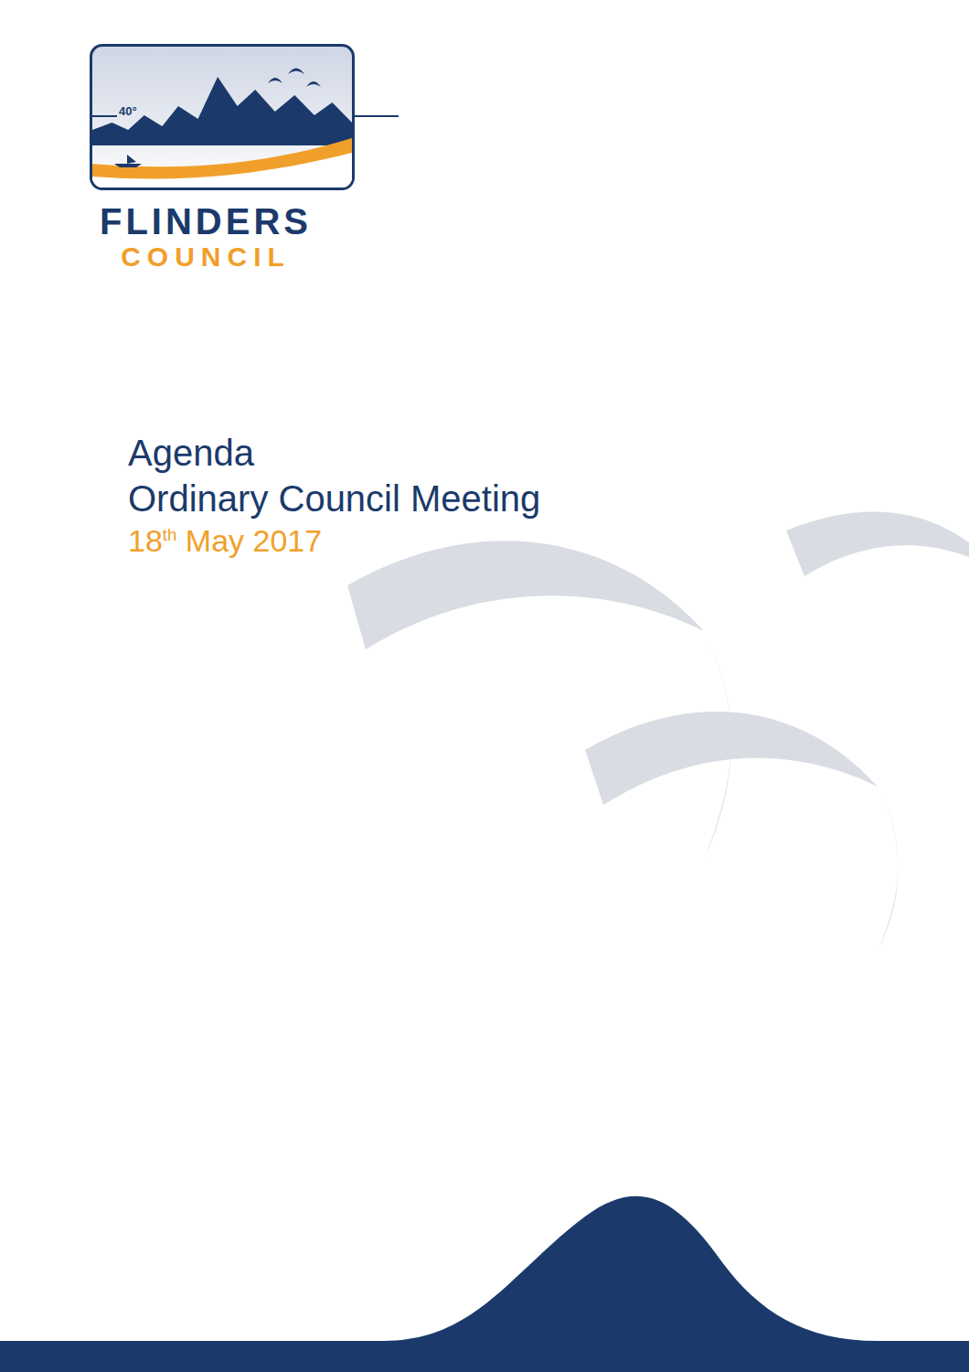40°
FLINDERS
COUNCIL
Agenda
Ordinary Council Meeting
18th May 2017